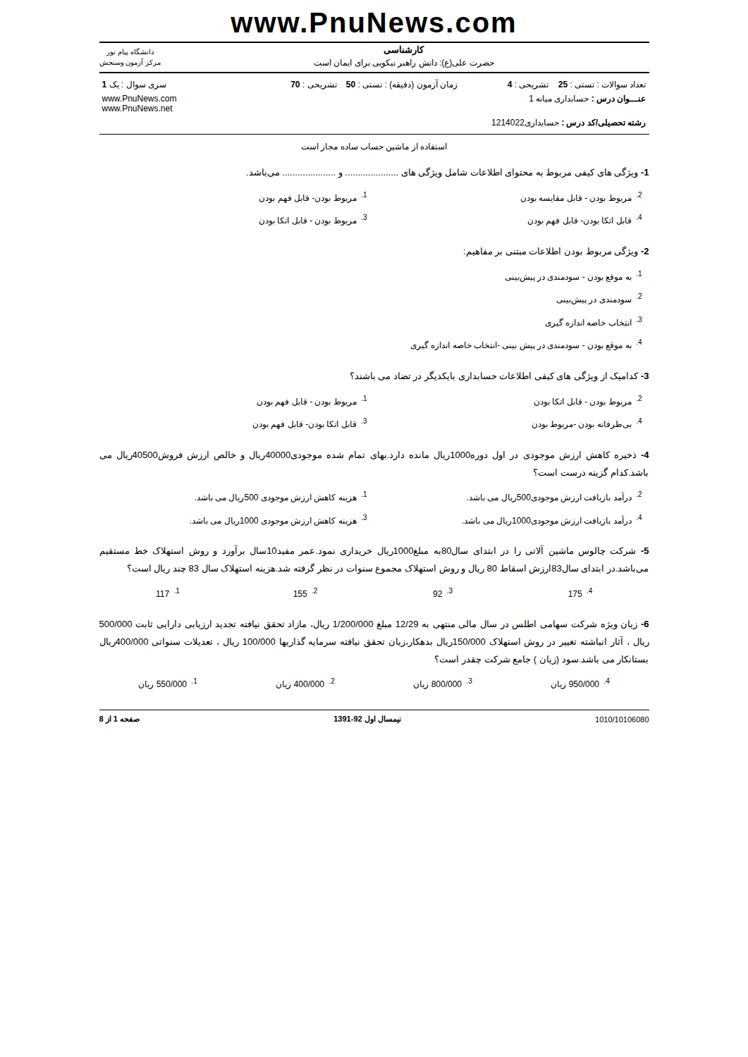www.PnuNews.com
کارشناسی
حضرت علی(ع): دانش راهبر نیکویی برای ایمان است
دانشگاه پیام نور
مرکز آزمون وسنجش
| تعداد سوالات : تستی : 25 تشریحی : 4 | زمان آزمون (دقیقه) : تستی : 50 تشریحی : 70 | سری سوال : یک 1 |
| عنـــوان درس : حسابداری میانه 1 | | www.PnuNews.com www.PnuNews.net |
| رشته تحصیلی/کد درس : حسابداری1214022 | | |
استفاده از ماشین حساب ساده مجاز است
1- ویژگی های کیفی مربوط به محتوای اطلاعات شامل ویژگی های ..................... و ..................... می‌باشد.
| 2. مربوط بودن - قابل مقایسه بودن | 1. مربوط بودن- قابل فهم بودن |
| 4. قابل اتکا بودن- قابل فهم بودن | 3. مربوط بودن - قابل اتکا بودن |
2- ویژگی مربوط بودن اطلاعات مبتنی بر مفاهیم:
| 1. به موقع بودن - سودمندی در پیش‌بینی |
| 2. سودمندی در پیش‌بینی |
| 3. انتخاب خاصه اندازه گیری |
| 4. به موقع بودن - سودمندی در پیش بینی -انتخاب خاصه اندازه گیری |
3- کدامیک از ویژگی های کیفی اطلاعات حسابداری بایکدیگر در تضاد می باشند؟
| 2. مربوط بودن - قابل اتکا بودن | 1. مربوط بودن - قابل فهم بودن |
| 4. بی‌طرفانه بودن -مربوط بودن | 3. قابل اتکا بودن- قابل فهم بودن |
4- ذخیره کاهش ارزش موجودی در اول دوره1000ریال مانده دارد.بهای تمام شده موجودی40000ریال و خالص ارزش فروش40500ریال می باشد.کدام گزینه درست است؟
| 2. درآمد بازیافت ارزش موجودی500ریال می باشد. | 1. هزینه کاهش ارزش موجودی 500ریال می باشد. |
| 4. درآمد بازیافت ارزش موجودی1000ریال می باشد. | 3. هزینه کاهش ارزش موجودی 1000ریال می باشد. |
5- شرکت چالوس ماشین آلاتی را در ابتدای سال80به مبلغ1000ریال خریداری نمود.عمر مفید10سال برآورد و روش استهلاک خط مستقیم می‌باشد.در ابتدای سال83ارزش اسقاط 80 ریال و روش استهلاک مجموع سنوات در نظر گرفته شد.هزینه استهلاک سال 83 چند ریال است؟
| 4. 175 | 3. 92 | 2. 155 | 1. 117 |
6- زیان ویژه شرکت سهامی اطلس در سال مالی منتهی به 12/29 مبلغ 1/200/000 ریال، مازاد تحقق نیافته تجدید ارزیابی دارایی ثابت 500/000 ریال ، آثار انباشته تغییر در روش استهلاک 150/000ریال بدهکار،زیان تحقق نیافته سرمایه گذاریها 100/000 ریال ، تعدیلات سنواتی 400/000ریال بستانکار می باشد.سود (زیان ) جامع شرکت چقدر است؟
| 4. 950/000 زیان | 3. 800/000 زیان | 2. 400/000 زیان | 1. 550/000 ریان |
1010/10106080
نیمسال اول 92-1391
صفحه 1 از 8